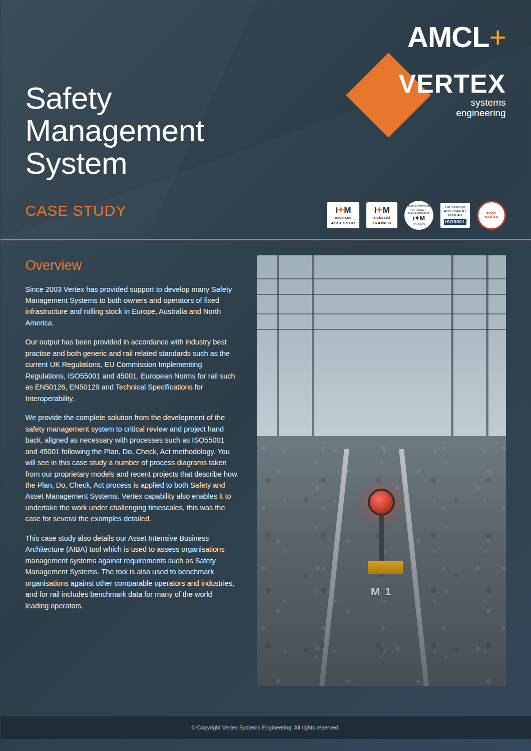AMCL+
VERTEX
systems
engineering
Safety
Management
System
CASE STUDY
i✦M
endorsed
ASSESSOR
i✦M
endorsed
TRAINER
THE INSTITUTE OF ASSET MANAGEMENT
i✦M
PATRON
THE BRITISH
ASSESSMENT
BUREAU ISO9001
RISQS
VERIFIED
Overview
Since 2003 Vertex has provided support to develop many Safety Management Systems to both owners and operators of fixed infrastructure and rolling stock in Europe, Australia and North America.
Our output has been provided in accordance with industry best practise and both generic and rail related standards such as the current UK Regulations, EU Commission Implementing Regulations, ISO55001 and 45001, European Norms for rail such as EN50126, EN50129 and Technical Specifications for Interoperability.
We provide the complete solution from the development of the safety management system to critical review and project hand back, aligned as necessary with processes such as ISO55001 and 45001 following the Plan, Do, Check, Act methodology. You will see in this case study a number of process diagrams taken from our proprietary models and recent projects that describe how the Plan, Do, Check, Act process is applied to both Safety and Asset Management Systems. Vertex capability also enables it to undertake the work under challenging timescales, this was the case for several the examples detailed.
This case study also details our Asset Intensive Business Architecture (AIBA) tool which is used to assess organisations management systems against requirements such as Safety Management Systems. The tool is also used to benchmark organisations against other comparable operators and industries, and for rail includes benchmark data for many of the world leading operators.
M 1
© Copyright Vertex Systems Engineering. All rights reserved.